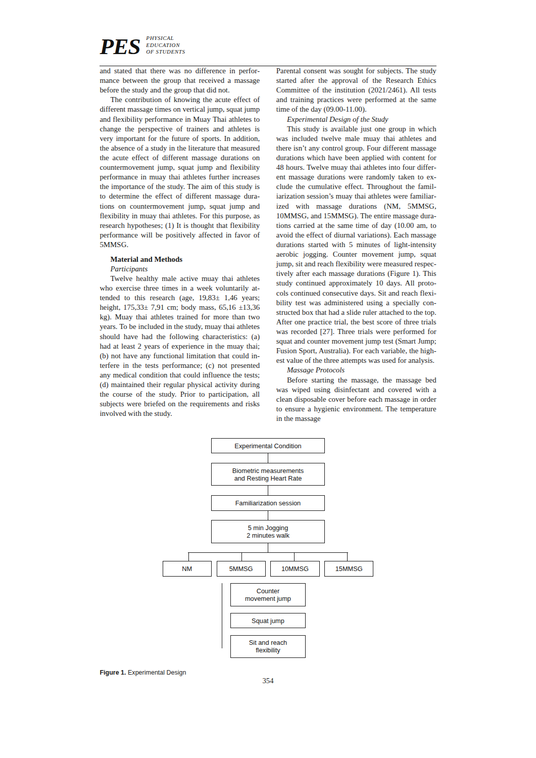PES
Physical
Education
of Students
and stated that there was no difference in performance between the group that received a massage before the study and the group that did not.
The contribution of knowing the acute effect of different massage times on vertical jump, squat jump and flexibility performance in Muay Thai athletes to change the perspective of trainers and athletes is very important for the future of sports. In addition, the absence of a study in the literature that measured the acute effect of different massage durations on countermovement jump, squat jump and flexibility performance in muay thai athletes further increases the importance of the study. The aim of this study is to determine the effect of different massage durations on countermovement jump, squat jump and flexibility in muay thai athletes. For this purpose, as research hypotheses; (1) It is thought that flexibility performance will be positively affected in favor of 5MMSG.
Material and Methods
Participants
Twelve healthy male active muay thai athletes who exercise three times in a week voluntarily attended to this research (age, 19,83± 1,46 years; height, 175,33± 7,91 cm; body mass, 65,16 ±13,36 kg). Muay thai athletes trained for more than two years. To be included in the study, muay thai athletes should have had the following characteristics: (a) had at least 2 years of experience in the muay thai; (b) not have any functional limitation that could interfere in the tests performance; (c) not presented any medical condition that could influence the tests; (d) maintained their regular physical activity during the course of the study. Prior to participation, all subjects were briefed on the requirements and risks involved with the study.
Parental consent was sought for subjects. The study started after the approval of the Research Ethics Committee of the institution (2021/2461). All tests and training practices were performed at the same time of the day (09.00-11.00).
Experimental Design of the Study
This study is available just one group in which was included twelve male muay thai athletes and there isn’t any control group. Four different massage durations which have been applied with content for 48 hours. Twelve muay thai athletes into four different massage durations were randomly taken to exclude the cumulative effect. Throughout the familiarization session’s muay thai athletes were familiarized with massage durations (NM, 5MMSG, 10MMSG, and 15MMSG). The entire massage durations carried at the same time of day (10.00 am, to avoid the effect of diurnal variations). Each massage durations started with 5 minutes of light-intensity aerobic jogging. Counter movement jump, squat jump, sit and reach flexibility were measured respectively after each massage durations (Figure 1). This study continued approximately 10 days. All protocols continued consecutive days. Sit and reach flexibility test was administered using a specially constructed box that had a slide ruler attached to the top. After one practice trial, the best score of three trials was recorded [27]. Three trials were performed for squat and counter movement jump test (Smart Jump; Fusion Sport, Australia). For each variable, the highest value of the three attempts was used for analysis.
Massage Protocols
Before starting the massage, the massage bed was wiped using disinfectant and covered with a clean disposable cover before each massage in order to ensure a hygienic environment. The temperature in the massage
Experimental Condition
Biometric measurements
and Resting Heart Rate
Familiarization session
5 min Jogging
2 minutes walk
NM
5MMSG
10MMSG
15MMSG
Counter
movement jump
Squat jump
Sit and reach
flexibility
Figure 1. Experimental Design
354